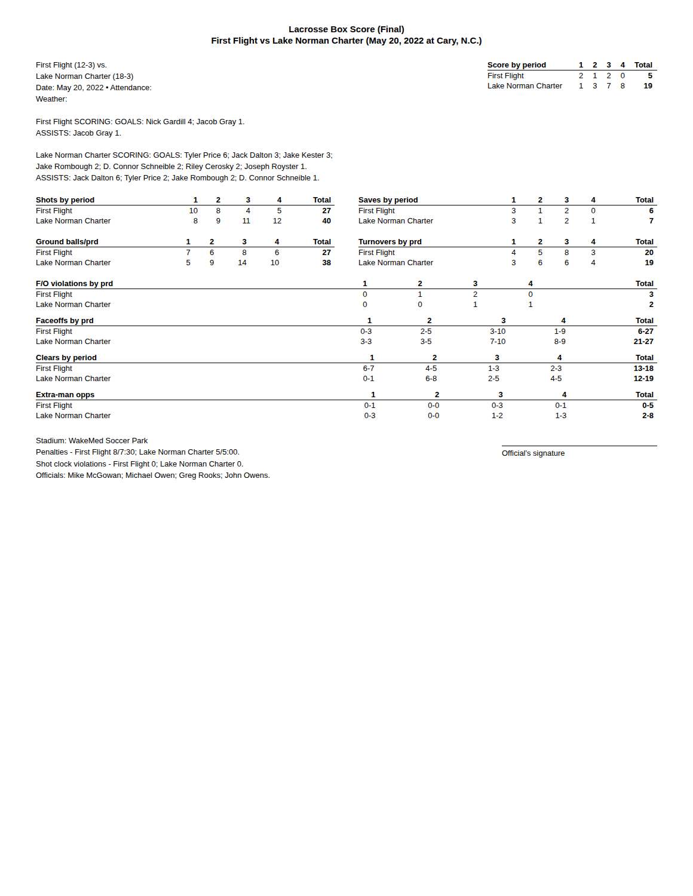Lacrosse Box Score (Final)
First Flight vs Lake Norman Charter (May 20, 2022 at Cary, N.C.)
First Flight (12-3) vs.
Lake Norman Charter (18-3)
Date: May 20, 2022 • Attendance:
Weather:
| Score by period | 1 | 2 | 3 | 4 | Total |
| --- | --- | --- | --- | --- | --- |
| First Flight | 2 | 1 | 2 | 0 | 5 |
| Lake Norman Charter | 1 | 3 | 7 | 8 | 19 |
First Flight SCORING: GOALS: Nick Gardill 4; Jacob Gray 1.
ASSISTS: Jacob Gray 1.
Lake Norman Charter SCORING: GOALS: Tyler Price 6; Jack Dalton 3; Jake Kester 3;
Jake Rombough 2; D. Connor Schneible 2; Riley Cerosky 2; Joseph Royster 1.
ASSISTS: Jack Dalton 6; Tyler Price 2; Jake Rombough 2; D. Connor Schneible 1.
| Shots by period | 1 | 2 | 3 | 4 | Total |
| --- | --- | --- | --- | --- | --- |
| First Flight | 10 | 8 | 4 | 5 | 27 |
| Lake Norman Charter | 8 | 9 | 11 | 12 | 40 |
| Saves by period | 1 | 2 | 3 | 4 | Total |
| --- | --- | --- | --- | --- | --- |
| First Flight | 3 | 1 | 2 | 0 | 6 |
| Lake Norman Charter | 3 | 1 | 2 | 1 | 7 |
| Ground balls/prd | 1 | 2 | 3 | 4 | Total |
| --- | --- | --- | --- | --- | --- |
| First Flight | 7 | 6 | 8 | 6 | 27 |
| Lake Norman Charter | 5 | 9 | 14 | 10 | 38 |
| Turnovers by prd | 1 | 2 | 3 | 4 | Total |
| --- | --- | --- | --- | --- | --- |
| First Flight | 4 | 5 | 8 | 3 | 20 |
| Lake Norman Charter | 3 | 6 | 6 | 4 | 19 |
| F/O violations by prd | 1 | 2 | 3 | 4 | Total |
| --- | --- | --- | --- | --- | --- |
| First Flight | 0 | 1 | 2 | 0 | 3 |
| Lake Norman Charter | 0 | 0 | 1 | 1 | 2 |
| Faceoffs by prd | 1 | 2 | 3 | 4 | Total |
| --- | --- | --- | --- | --- | --- |
| First Flight | 0-3 | 2-5 | 3-10 | 1-9 | 6-27 |
| Lake Norman Charter | 3-3 | 3-5 | 7-10 | 8-9 | 21-27 |
| Clears by period | 1 | 2 | 3 | 4 | Total |
| --- | --- | --- | --- | --- | --- |
| First Flight | 6-7 | 4-5 | 1-3 | 2-3 | 13-18 |
| Lake Norman Charter | 0-1 | 6-8 | 2-5 | 4-5 | 12-19 |
| Extra-man opps | 1 | 2 | 3 | 4 | Total |
| --- | --- | --- | --- | --- | --- |
| First Flight | 0-1 | 0-0 | 0-3 | 0-1 | 0-5 |
| Lake Norman Charter | 0-3 | 0-0 | 1-2 | 1-3 | 2-8 |
Stadium: WakeMed Soccer Park
Penalties - First Flight 8/7:30; Lake Norman Charter 5/5:00.
Shot clock violations - First Flight 0; Lake Norman Charter 0.
Officials: Mike McGowan; Michael Owen; Greg Rooks; John Owens.
Official's signature